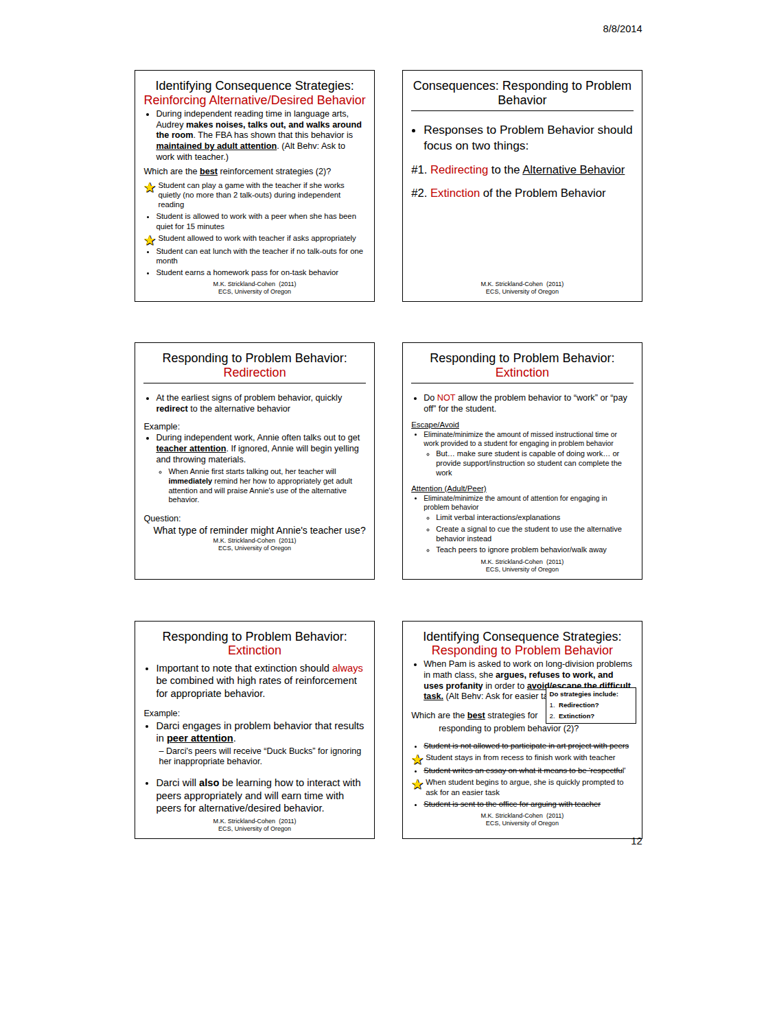8/8/2014
Identifying Consequence Strategies: Reinforcing Alternative/Desired Behavior
During independent reading time in language arts, Audrey makes noises, talks out, and walks around the room. The FBA has shown that this behavior is maintained by adult attention. (Alt Behv: Ask to work with teacher.)
Which are the best reinforcement strategies (2)?
★Student can play a game with the teacher if she works quietly (no more than 2 talk-outs) during independent reading
Student is allowed to work with a peer when she has been quiet for 15 minutes
★Student allowed to work with teacher if asks appropriately
Student can eat lunch with the teacher if no talk-outs for one month
Student earns a homework pass for on-task behavior
M.K. Strickland-Cohen (2011)
ECS, University of Oregon
Consequences: Responding to Problem Behavior
Responses to Problem Behavior should focus on two things:
#1. Redirecting to the Alternative Behavior
#2. Extinction of the Problem Behavior
M.K. Strickland-Cohen (2011)
ECS, University of Oregon
Responding to Problem Behavior: Redirection
At the earliest signs of problem behavior, quickly redirect to the alternative behavior
Example:
During independent work, Annie often talks out to get teacher attention. If ignored, Annie will begin yelling and throwing materials.
When Annie first starts talking out, her teacher will immediately remind her how to appropriately get adult attention and will praise Annie's use of the alternative behavior.
Question:
What type of reminder might Annie's teacher use?
M.K. Strickland-Cohen (2011)
ECS, University of Oregon
Responding to Problem Behavior: Extinction
Do NOT allow the problem behavior to “work” or “pay off” for the student.
Escape/Avoid
Eliminate/minimize the amount of missed instructional time or work provided to a student for engaging in problem behavior
But… make sure student is capable of doing work… or provide support/instruction so student can complete the work
Attention (Adult/Peer)
Eliminate/minimize the amount of attention for engaging in problem behavior
Limit verbal interactions/explanations
Create a signal to cue the student to use the alternative behavior instead
Teach peers to ignore problem behavior/walk away
M.K. Strickland-Cohen (2011)
ECS, University of Oregon
Responding to Problem Behavior: Extinction
Important to note that extinction should always be combined with high rates of reinforcement for appropriate behavior.
Example:
Darci engages in problem behavior that results in peer attention.
– Darci's peers will receive “Duck Bucks” for ignoring her inappropriate behavior.
Darci will also be learning how to interact with peers appropriately and will earn time with peers for alternative/desired behavior.
M.K. Strickland-Cohen (2011)
ECS, University of Oregon
Identifying Consequence Strategies: Responding to Problem Behavior
Do strategies include:
1. Redirection?
2. Extinction?
When Pam is asked to work on long-division problems in math class, she argues, refuses to work, and uses profanity in order to avoid/escape the difficult task. (Alt Behv: Ask for easier task.)
Which are the best strategies for
responding to problem behavior (2)?
Student is not allowed to participate in art project with peers
★Student stays in from recess to finish work with teacher
Student writes an essay on what it means to be ‘respectful'
★When student begins to argue, she is quickly prompted to ask for an easier task
Student is sent to the office for arguing with teacher
M.K. Strickland-Cohen (2011)
ECS, University of Oregon
12